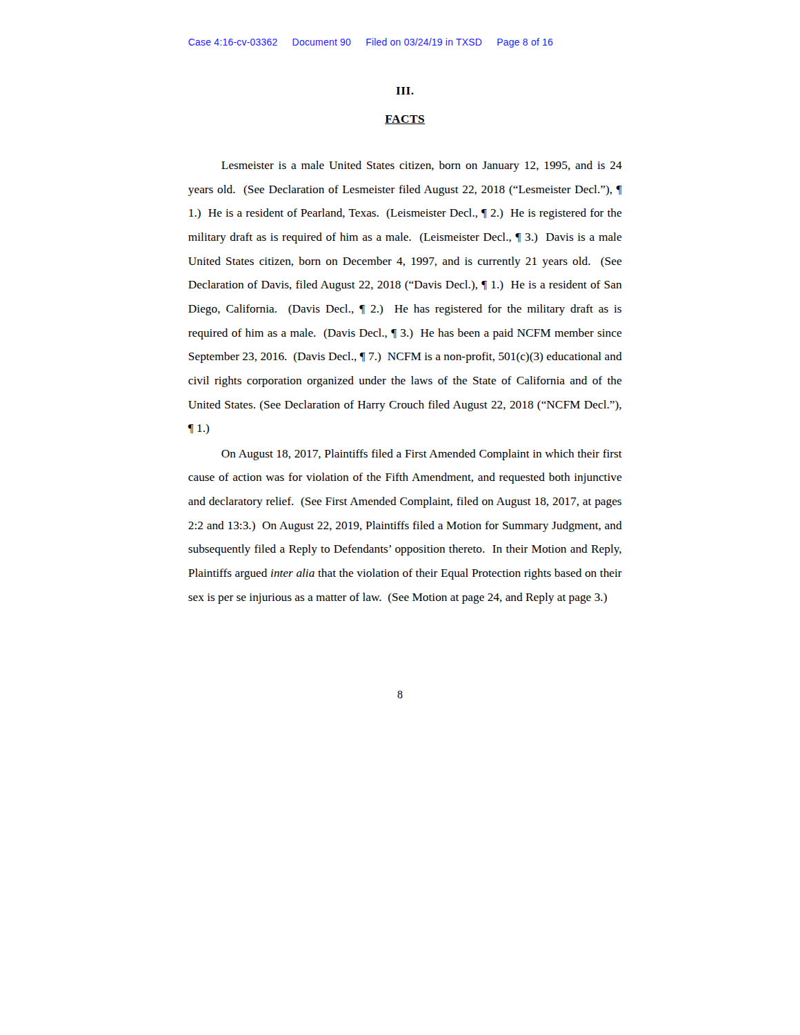Case 4:16-cv-03362 Document 90 Filed on 03/24/19 in TXSD Page 8 of 16
III.
FACTS
Lesmeister is a male United States citizen, born on January 12, 1995, and is 24 years old. (See Declaration of Lesmeister filed August 22, 2018 (“Lesmeister Decl.”), ¶ 1.) He is a resident of Pearland, Texas. (Leismeister Decl., ¶ 2.) He is registered for the military draft as is required of him as a male. (Leismeister Decl., ¶ 3.) Davis is a male United States citizen, born on December 4, 1997, and is currently 21 years old. (See Declaration of Davis, filed August 22, 2018 (“Davis Decl.), ¶ 1.) He is a resident of San Diego, California. (Davis Decl., ¶ 2.) He has registered for the military draft as is required of him as a male. (Davis Decl., ¶ 3.) He has been a paid NCFM member since September 23, 2016. (Davis Decl., ¶ 7.) NCFM is a non-profit, 501(c)(3) educational and civil rights corporation organized under the laws of the State of California and of the United States. (See Declaration of Harry Crouch filed August 22, 2018 (“NCFM Decl.”), ¶ 1.)
On August 18, 2017, Plaintiffs filed a First Amended Complaint in which their first cause of action was for violation of the Fifth Amendment, and requested both injunctive and declaratory relief. (See First Amended Complaint, filed on August 18, 2017, at pages 2:2 and 13:3.) On August 22, 2019, Plaintiffs filed a Motion for Summary Judgment, and subsequently filed a Reply to Defendants’ opposition thereto. In their Motion and Reply, Plaintiffs argued inter alia that the violation of their Equal Protection rights based on their sex is per se injurious as a matter of law. (See Motion at page 24, and Reply at page 3.)
8